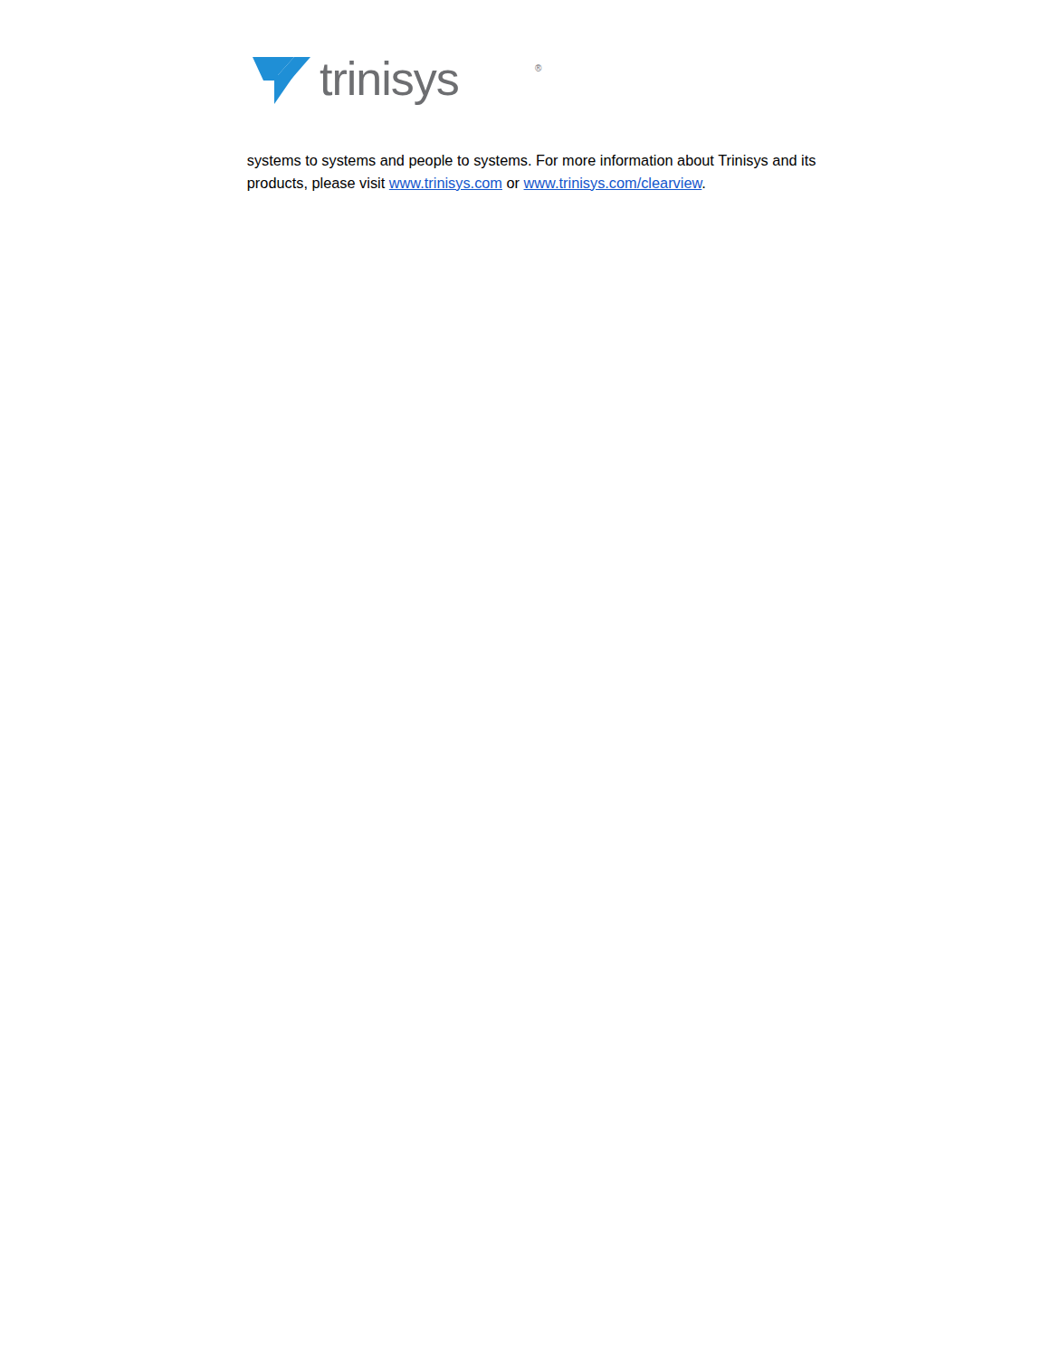trinisys ®
systems to systems and people to systems. For more information about Trinisys and its products, please visit www.trinisys.com or www.trinisys.com/clearview.